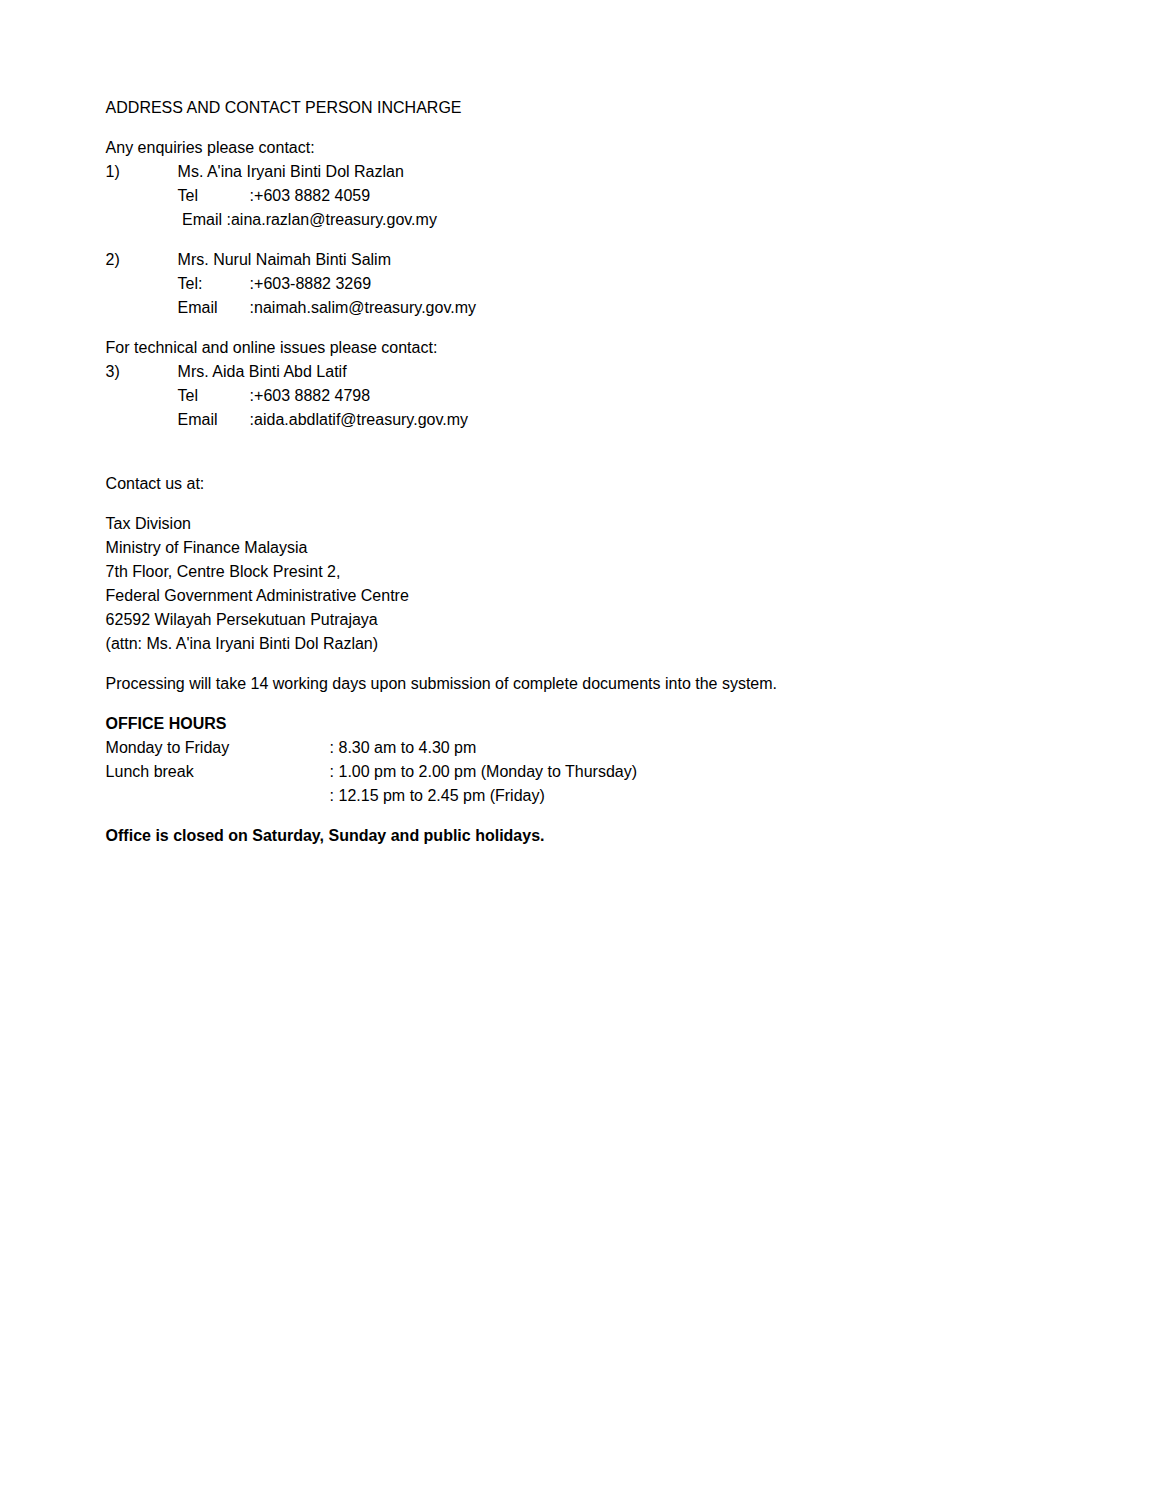ADDRESS AND CONTACT PERSON INCHARGE
Any enquiries please contact:
1) Ms. A'ina Iryani Binti Dol Razlan Tel:+603 8882 4059 Email :aina.razlan@treasury.gov.my
2) Mrs. Nurul Naimah Binti Salim Tel::+603-8882 3269 Email:naimah.salim@treasury.gov.my
For technical and online issues please contact:
3) Mrs. Aida Binti Abd Latif Tel:+603 8882 4798 Email:aida.abdlatif@treasury.gov.my
Contact us at:
Tax Division Ministry of Finance Malaysia 7th Floor, Centre Block Presint 2, Federal Government Administrative Centre 62592 Wilayah Persekutuan Putrajaya (attn: Ms. A'ina Iryani Binti Dol Razlan)
Processing will take 14 working days upon submission of complete documents into the system.
OFFICE HOURS
| Monday to Friday | : 8.30 am to 4.30 pm |
| Lunch break | : 1.00 pm to 2.00 pm (Monday to Thursday) |
| | : 12.15 pm to 2.45 pm (Friday) |
Office is closed on Saturday, Sunday and public holidays.